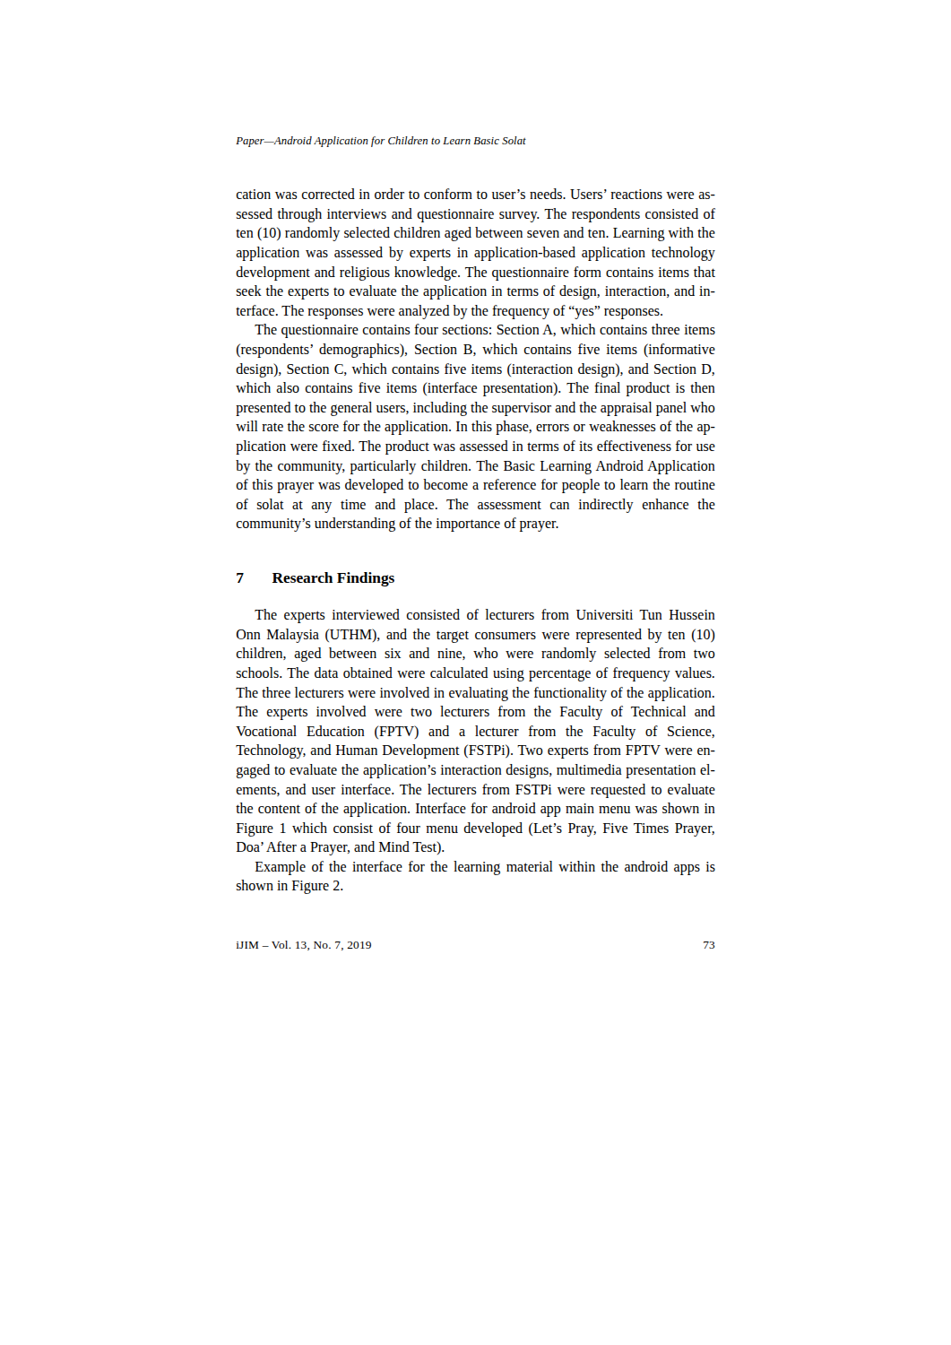Paper—Android Application for Children to Learn Basic Solat
cation was corrected in order to conform to user’s needs. Users’ reactions were assessed through interviews and questionnaire survey. The respondents consisted of ten (10) randomly selected children aged between seven and ten. Learning with the application was assessed by experts in application-based application technology development and religious knowledge. The questionnaire form contains items that seek the experts to evaluate the application in terms of design, interaction, and interface. The responses were analyzed by the frequency of “yes” responses.
The questionnaire contains four sections: Section A, which contains three items (respondents’ demographics), Section B, which contains five items (informative design), Section C, which contains five items (interaction design), and Section D, which also contains five items (interface presentation). The final product is then presented to the general users, including the supervisor and the appraisal panel who will rate the score for the application. In this phase, errors or weaknesses of the application were fixed. The product was assessed in terms of its effectiveness for use by the community, particularly children. The Basic Learning Android Application of this prayer was developed to become a reference for people to learn the routine of solat at any time and place. The assessment can indirectly enhance the community’s understanding of the importance of prayer.
7 Research Findings
The experts interviewed consisted of lecturers from Universiti Tun Hussein Onn Malaysia (UTHM), and the target consumers were represented by ten (10) children, aged between six and nine, who were randomly selected from two schools. The data obtained were calculated using percentage of frequency values. The three lecturers were involved in evaluating the functionality of the application. The experts involved were two lecturers from the Faculty of Technical and Vocational Education (FPTV) and a lecturer from the Faculty of Science, Technology, and Human Development (FSTPi). Two experts from FPTV were engaged to evaluate the application’s interaction designs, multimedia presentation elements, and user interface. The lecturers from FSTPi were requested to evaluate the content of the application. Interface for android app main menu was shown in Figure 1 which consist of four menu developed (Let’s Pray, Five Times Prayer, Doa’ After a Prayer, and Mind Test).
Example of the interface for the learning material within the android apps is shown in Figure 2.
iJIM – Vol. 13, No. 7, 2019
73